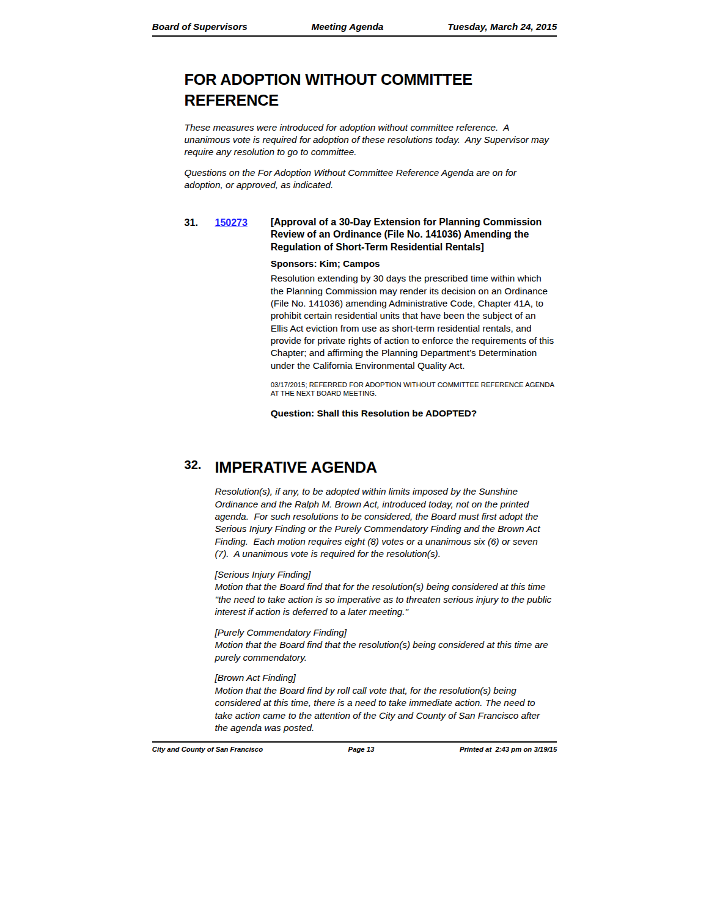Board of Supervisors
Meeting Agenda
Tuesday, March 24, 2015
FOR ADOPTION WITHOUT COMMITTEE REFERENCE
These measures were introduced for adoption without committee reference. A unanimous vote is required for adoption of these resolutions today. Any Supervisor may require any resolution to go to committee.
Questions on the For Adoption Without Committee Reference Agenda are on for adoption, or approved, as indicated.
31.
150273
[Approval of a 30-Day Extension for Planning Commission Review of an Ordinance (File No. 141036) Amending the Regulation of Short-Term Residential Rentals]
Sponsors: Kim; Campos
Resolution extending by 30 days the prescribed time within which the Planning Commission may render its decision on an Ordinance (File No. 141036) amending Administrative Code, Chapter 41A, to prohibit certain residential units that have been the subject of an Ellis Act eviction from use as short-term residential rentals, and provide for private rights of action to enforce the requirements of this Chapter; and affirming the Planning Department’s Determination under the California Environmental Quality Act.
03/17/2015; REFERRED FOR ADOPTION WITHOUT COMMITTEE REFERENCE AGENDA AT THE NEXT BOARD MEETING.
Question: Shall this Resolution be ADOPTED?
32.
IMPERATIVE AGENDA
Resolution(s), if any, to be adopted within limits imposed by the Sunshine Ordinance and the Ralph M. Brown Act, introduced today, not on the printed agenda. For such resolutions to be considered, the Board must first adopt the Serious Injury Finding or the Purely Commendatory Finding and the Brown Act Finding. Each motion requires eight (8) votes or a unanimous six (6) or seven (7). A unanimous vote is required for the resolution(s).
[Serious Injury Finding]
Motion that the Board find that for the resolution(s) being considered at this time "the need to take action is so imperative as to threaten serious injury to the public interest if action is deferred to a later meeting."
[Purely Commendatory Finding]
Motion that the Board find that the resolution(s) being considered at this time are purely commendatory.
[Brown Act Finding]
Motion that the Board find by roll call vote that, for the resolution(s) being considered at this time, there is a need to take immediate action. The need to take action came to the attention of the City and County of San Francisco after the agenda was posted.
City and County of San Francisco
Page 13
Printed at 2:43 pm on 3/19/15